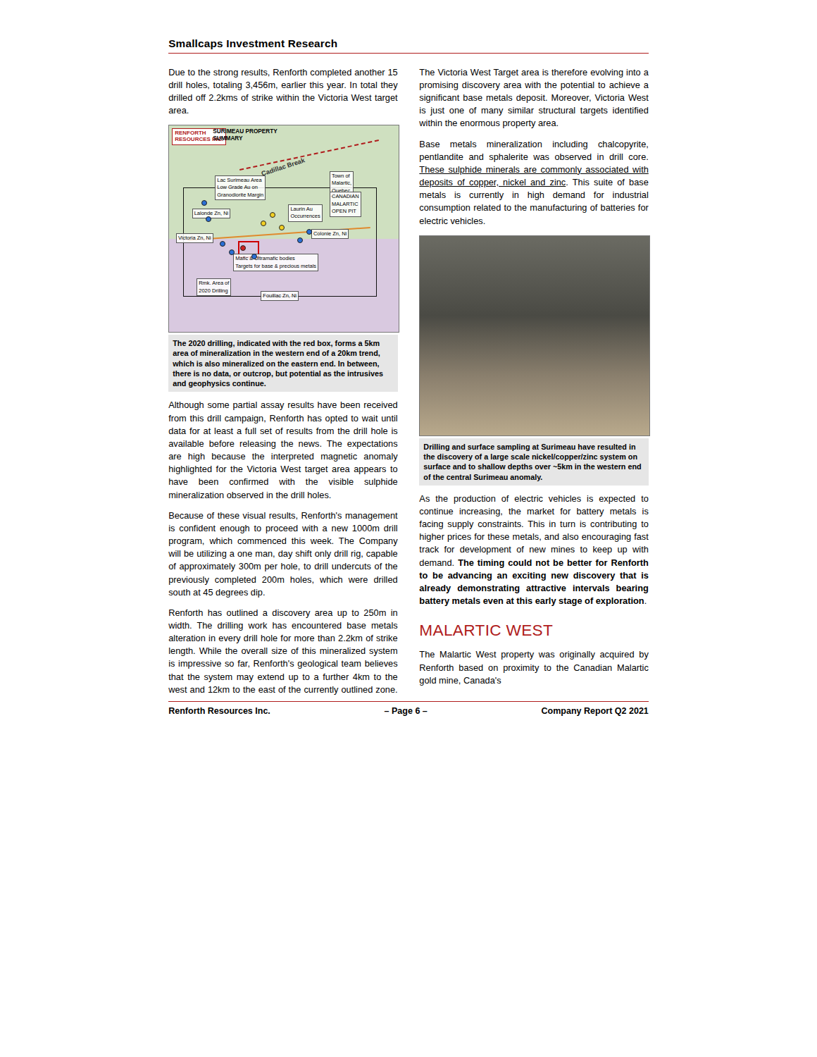Smallcaps Investment Research
Due to the strong results, Renforth completed another 15 drill holes, totaling 3,456m, earlier this year. In total they drilled off 2.2kms of strike within the Victoria West target area.
RENFORTH
RESOURCES INC.
SURIMEAU PROPERTY
SUMMARY
Cadillac Break
Lac Surimeau Area
Low Grade Au on
Granodiorite Margin
Lalonde Zn, Ni
Victoria Zn, Ni
Laurin Au
Occurrences
Colonie Zn, Ni
Town of
Malartic,
Quebec
CANADIAN
MALARTIC
OPEN PIT
Mafic & Ultramafic bodies
Targets for base & precious metals
Rmk. Area of
2020 Drilling
Fouillac Zn, Ni
The 2020 drilling, indicated with the red box, forms a 5km area of mineralization in the western end of a 20km trend, which is also mineralized on the eastern end. In between, there is no data, or outcrop, but potential as the intrusives and geophysics continue.
Although some partial assay results have been received from this drill campaign, Renforth has opted to wait until data for at least a full set of results from the drill hole is available before releasing the news. The expectations are high because the interpreted magnetic anomaly highlighted for the Victoria West target area appears to have been confirmed with the visible sulphide mineralization observed in the drill holes.
Because of these visual results, Renforth's management is confident enough to proceed with a new 1000m drill program, which commenced this week. The Company will be utilizing a one man, day shift only drill rig, capable of approximately 300m per hole, to drill undercuts of the previously completed 200m holes, which were drilled south at 45 degrees dip.
Renforth has outlined a discovery area up to 250m in width. The drilling work has encountered base metals alteration in every drill hole for more than 2.2km of strike length. While the overall size of this mineralized system is impressive so far, Renforth's geological team believes that the system may extend up to a further 4km to the west and 12km to the east of the currently outlined zone. The Victoria West Target area is therefore evolving into a promising discovery area with the potential to achieve a significant base metals deposit. Moreover, Victoria West is just one of many similar structural targets identified within the enormous property area.
Base metals mineralization including chalcopyrite, pentlandite and sphalerite was observed in drill core. These sulphide minerals are commonly associated with deposits of copper, nickel and zinc. This suite of base metals is currently in high demand for industrial consumption related to the manufacturing of batteries for electric vehicles.
Drilling and surface sampling at Surimeau have resulted in the discovery of a large scale nickel/copper/zinc system on surface and to shallow depths over ~5km in the western end of the central Surimeau anomaly.
As the production of electric vehicles is expected to continue increasing, the market for battery metals is facing supply constraints. This in turn is contributing to higher prices for these metals, and also encouraging fast track for development of new mines to keep up with demand. The timing could not be better for Renforth to be advancing an exciting new discovery that is already demonstrating attractive intervals bearing battery metals even at this early stage of exploration.
MALARTIC WEST
The Malartic West property was originally acquired by Renforth based on proximity to the Canadian Malartic gold mine, Canada's
Renforth Resources Inc.
– Page 6 –
Company Report Q2 2021